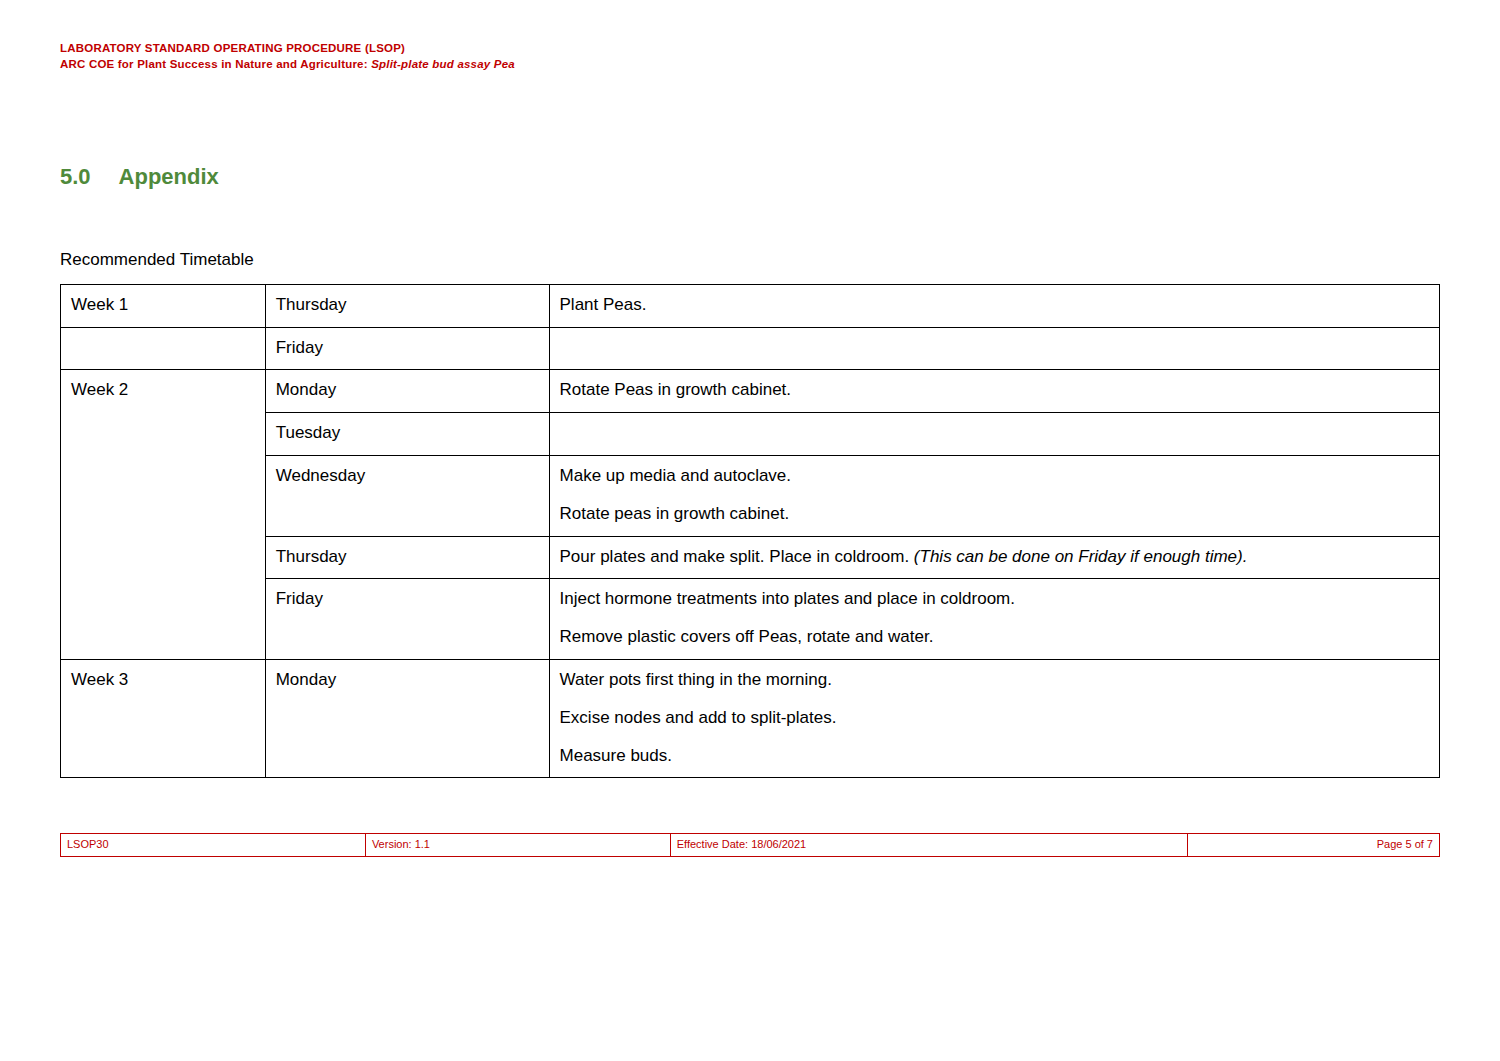LABORATORY STANDARD OPERATING PROCEDURE (LSOP)
ARC COE for Plant Success in Nature and Agriculture: Split-plate bud assay Pea
5.0 Appendix
Recommended Timetable
| Week 1 | Thursday | Plant Peas. |
| | Friday | |
| Week 2 | Monday | Rotate Peas in growth cabinet. |
| Tuesday | |
| Wednesday | Make up media and autoclave. Rotate peas in growth cabinet. |
| Thursday | Pour plates and make split. Place in coldroom. (This can be done on Friday if enough time). |
| Friday | Inject hormone treatments into plates and place in coldroom. Remove plastic covers off Peas, rotate and water. |
| Week 3 | Monday | Water pots first thing in the morning. Excise nodes and add to split-plates. Measure buds. |
| LSOP30 | Version: 1.1 | Effective Date: 18/06/2021 | Page 5 of 7 |